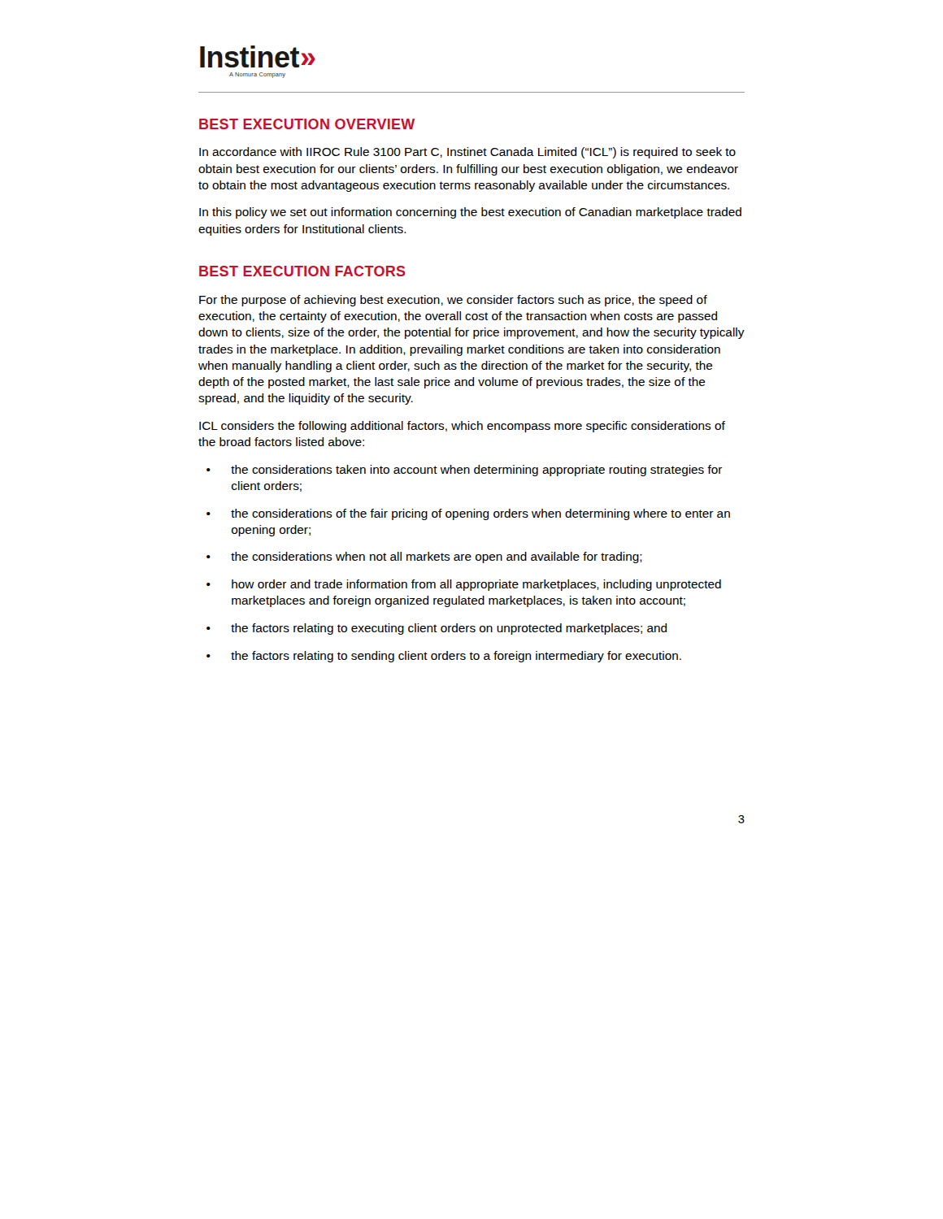Instinet»
A Nomura Company
BEST EXECUTION OVERVIEW
In accordance with IIROC Rule 3100 Part C, Instinet Canada Limited (“ICL”) is required to seek to obtain best execution for our clients’ orders. In fulfilling our best execution obligation, we endeavor to obtain the most advantageous execution terms reasonably available under the circumstances.
In this policy we set out information concerning the best execution of Canadian marketplace traded equities orders for Institutional clients.
BEST EXECUTION FACTORS
For the purpose of achieving best execution, we consider factors such as price, the speed of execution, the certainty of execution, the overall cost of the transaction when costs are passed down to clients, size of the order, the potential for price improvement, and how the security typically trades in the marketplace. In addition, prevailing market conditions are taken into consideration when manually handling a client order, such as the direction of the market for the security, the depth of the posted market, the last sale price and volume of previous trades, the size of the spread, and the liquidity of the security.
ICL considers the following additional factors, which encompass more specific considerations of the broad factors listed above:
the considerations taken into account when determining appropriate routing strategies for client orders;
the considerations of the fair pricing of opening orders when determining where to enter an opening order;
the considerations when not all markets are open and available for trading;
how order and trade information from all appropriate marketplaces, including unprotected marketplaces and foreign organized regulated marketplaces, is taken into account;
the factors relating to executing client orders on unprotected marketplaces; and
the factors relating to sending client orders to a foreign intermediary for execution.
3